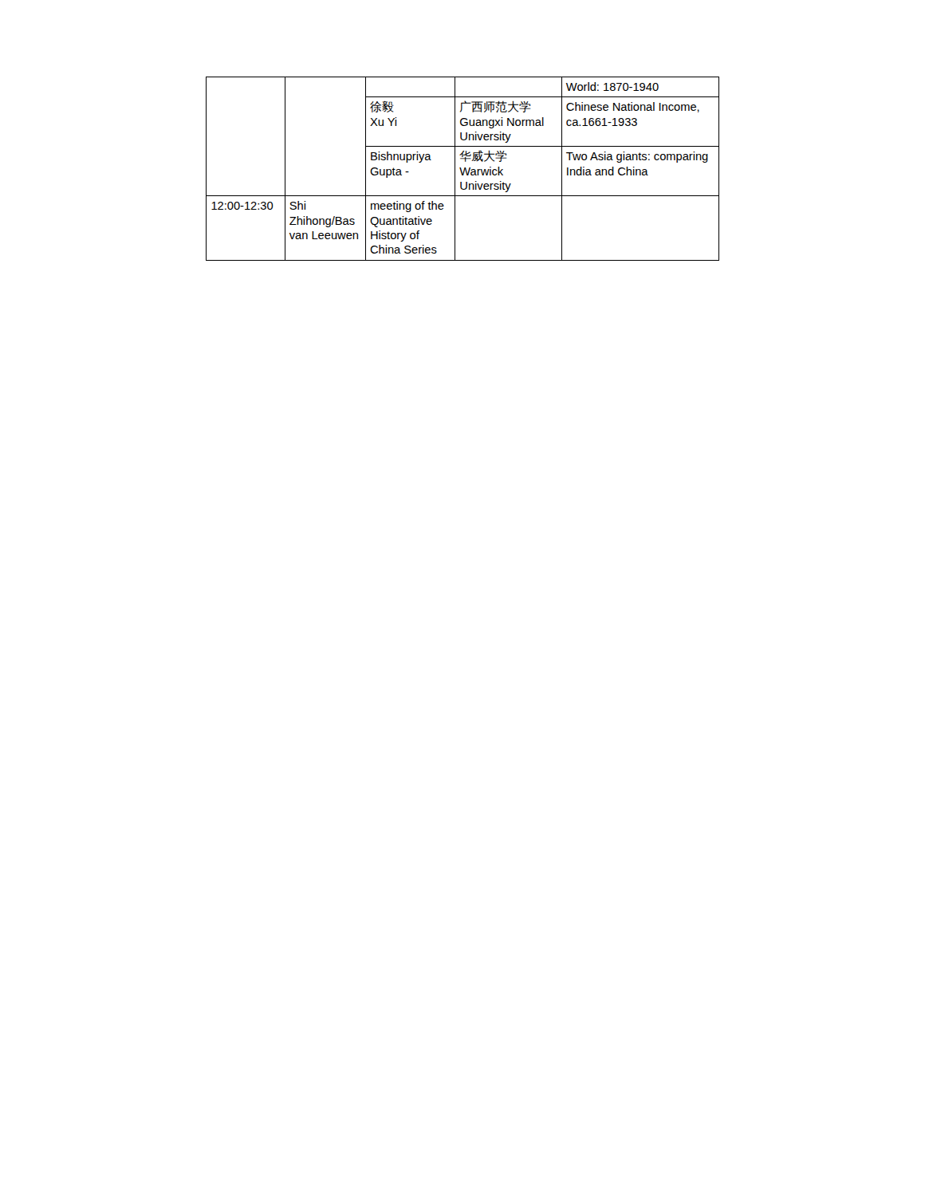| | | | | World: 1870-1940 |
| 徐毅 Xu Yi | 广西师范大学 Guangxi Normal University | Chinese National Income, ca.1661-1933 |
| Bishnupriya Gupta - | 华威大学 Warwick University | Two Asia giants: comparing India and China |
| 12:00-12:30 | Shi Zhihong/Bas van Leeuwen | meeting of the Quantitative History of China Series | | |